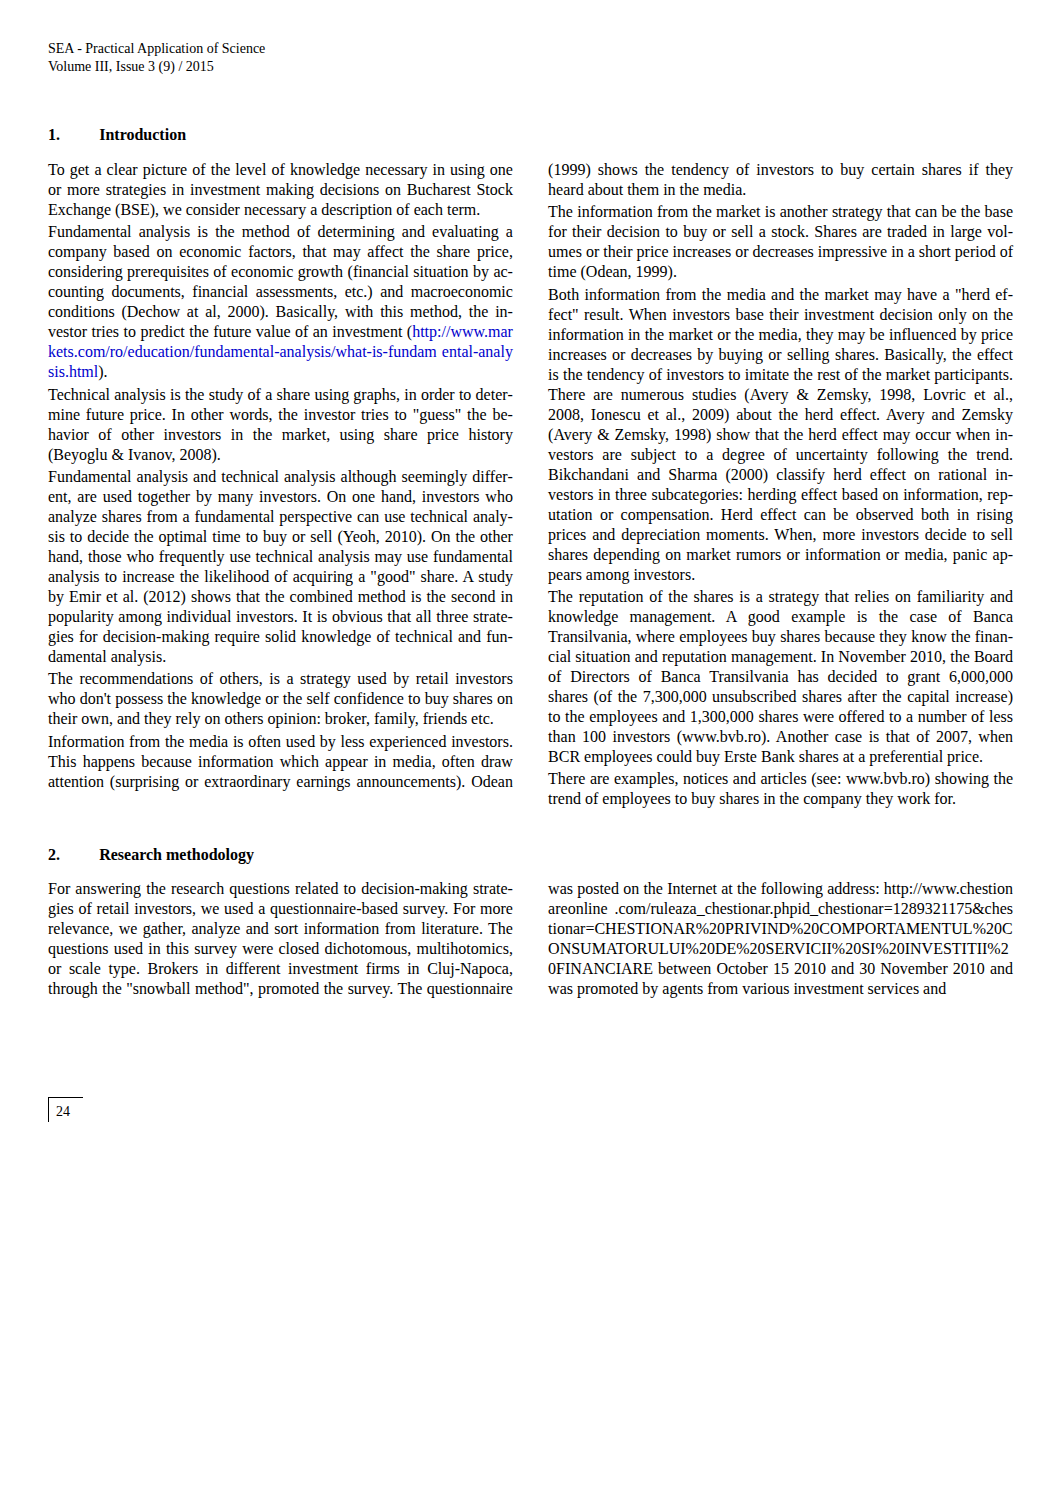SEA - Practical Application of Science
Volume III, Issue 3 (9) / 2015
1. Introduction
To get a clear picture of the level of knowledge necessary in using one or more strategies in investment making decisions on Bucharest Stock Exchange (BSE), we consider necessary a description of each term.
Fundamental analysis is the method of determining and evaluating a company based on economic factors, that may affect the share price, considering prerequisites of economic growth (financial situation by accounting documents, financial assessments, etc.) and macroeconomic conditions (Dechow at al, 2000). Basically, with this method, the investor tries to predict the future value of an investment (http://www.markets.com/ro/education/fundamental-analysis/what-is-fundam ental-analysis.html).
Technical analysis is the study of a share using graphs, in order to determine future price. In other words, the investor tries to "guess" the behavior of other investors in the market, using share price history (Beyoglu & Ivanov, 2008).
Fundamental analysis and technical analysis although seemingly different, are used together by many investors. On one hand, investors who analyze shares from a fundamental perspective can use technical analysis to decide the optimal time to buy or sell (Yeoh, 2010). On the other hand, those who frequently use technical analysis may use fundamental analysis to increase the likelihood of acquiring a "good" share. A study by Emir et al. (2012) shows that the combined method is the second in popularity among individual investors. It is obvious that all three strategies for decision-making require solid knowledge of technical and fundamental analysis.
The recommendations of others, is a strategy used by retail investors who don't possess the knowledge or the self confidence to buy shares on their own, and they rely on others opinion: broker, family, friends etc.
Information from the media is often used by less experienced investors. This happens because information which appear in media, often draw attention (surprising or extraordinary earnings announcements). Odean (1999) shows the tendency of investors to buy certain shares if they heard about them in the media.
The information from the market is another strategy that can be the base for their decision to buy or sell a stock. Shares are traded in large volumes or their price increases or decreases impressive in a short period of time (Odean, 1999).
Both information from the media and the market may have a "herd effect" result. When investors base their investment decision only on the information in the market or the media, they may be influenced by price increases or decreases by buying or selling shares. Basically, the effect is the tendency of investors to imitate the rest of the market participants. There are numerous studies (Avery & Zemsky, 1998, Lovric et al., 2008, Ionescu et al., 2009) about the herd effect. Avery and Zemsky (Avery & Zemsky, 1998) show that the herd effect may occur when investors are subject to a degree of uncertainty following the trend. Bikchandani and Sharma (2000) classify herd effect on rational investors in three subcategories: herding effect based on information, reputation or compensation. Herd effect can be observed both in rising prices and depreciation moments. When, more investors decide to sell shares depending on market rumors or information or media, panic appears among investors.
The reputation of the shares is a strategy that relies on familiarity and knowledge management. A good example is the case of Banca Transilvania, where employees buy shares because they know the financial situation and reputation management. In November 2010, the Board of Directors of Banca Transilvania has decided to grant 6,000,000 shares (of the 7,300,000 unsubscribed shares after the capital increase) to the employees and 1,300,000 shares were offered to a number of less than 100 investors (www.bvb.ro). Another case is that of 2007, when BCR employees could buy Erste Bank shares at a preferential price.
There are examples, notices and articles (see: www.bvb.ro) showing the trend of employees to buy shares in the company they work for.
2. Research methodology
For answering the research questions related to decision-making strategies of retail investors, we used a questionnaire-based survey. For more relevance, we gather, analyze and sort information from literature. The questions used in this survey were closed dichotomous, multihotomics, or scale type. Brokers in different investment firms in Cluj-Napoca, through the "snowball method", promoted the survey. The questionnaire was posted on the Internet at the following address: http://www.chestionareonline .com/ruleaza_chestionar.phpid_chestionar=1289321175&chestionar=CHESTIONAR%20PRIVIND%20COMPORTAMENTUL%20CONSUMATORULUI%20DE%20SERVICII%20SI%20INVESTITII%20FINANCIARE between October 15 2010 and 30 November 2010 and was promoted by agents from various investment services and
24